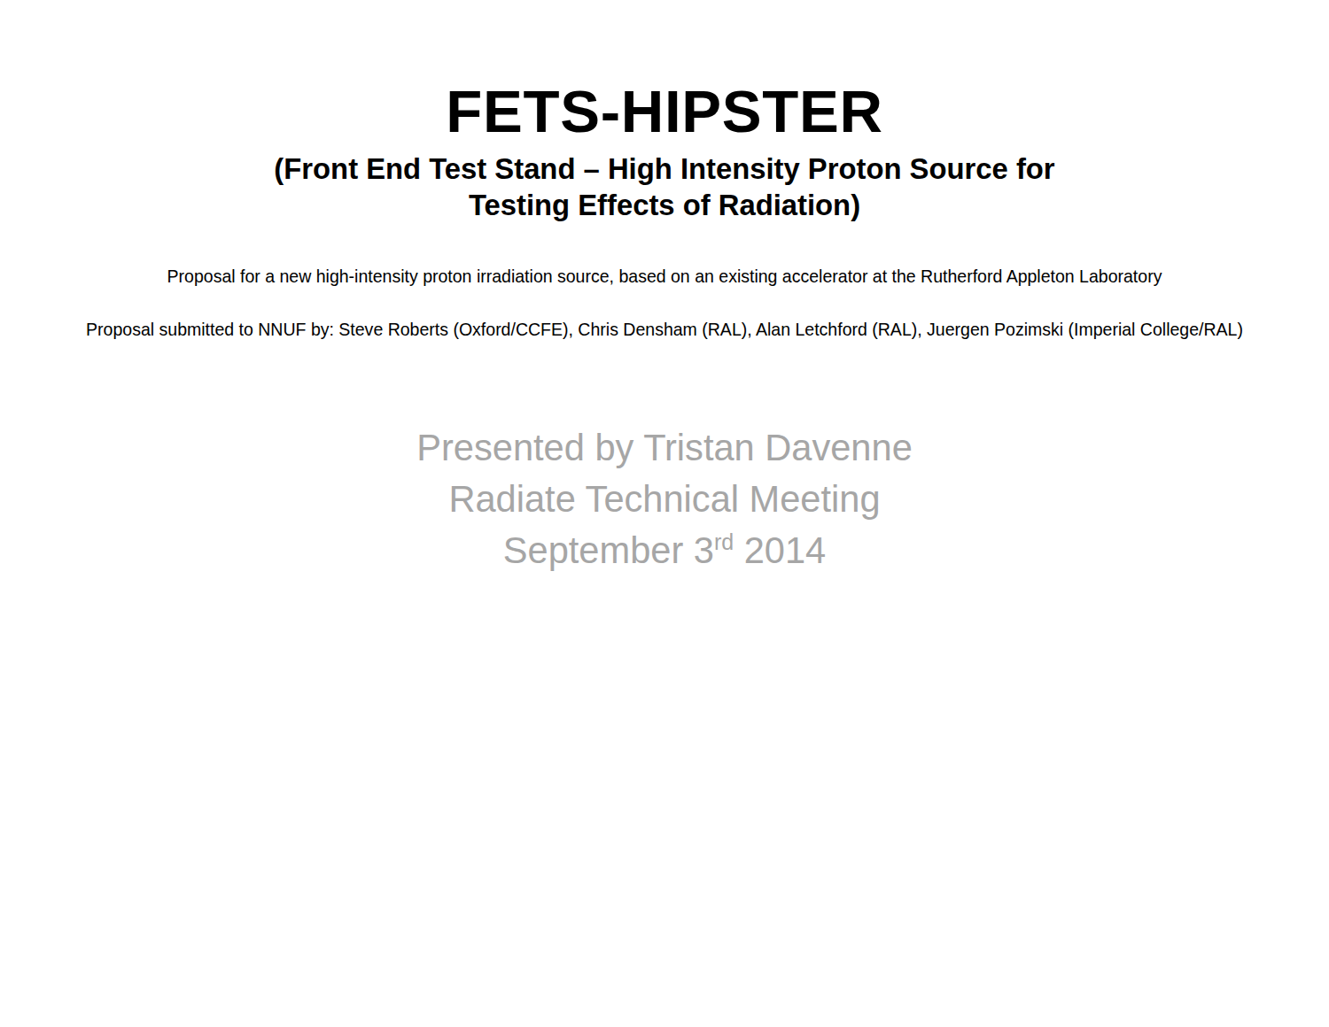FETS-HIPSTER
(Front End Test Stand – High Intensity Proton Source for
Testing Effects of Radiation)
Proposal for a new high-intensity proton irradiation source, based on an existing accelerator at the Rutherford Appleton Laboratory
Proposal submitted to NNUF by: Steve Roberts (Oxford/CCFE), Chris Densham (RAL), Alan Letchford (RAL), Juergen Pozimski (Imperial College/RAL)
Presented by Tristan Davenne
Radiate Technical Meeting
September 3rd 2014